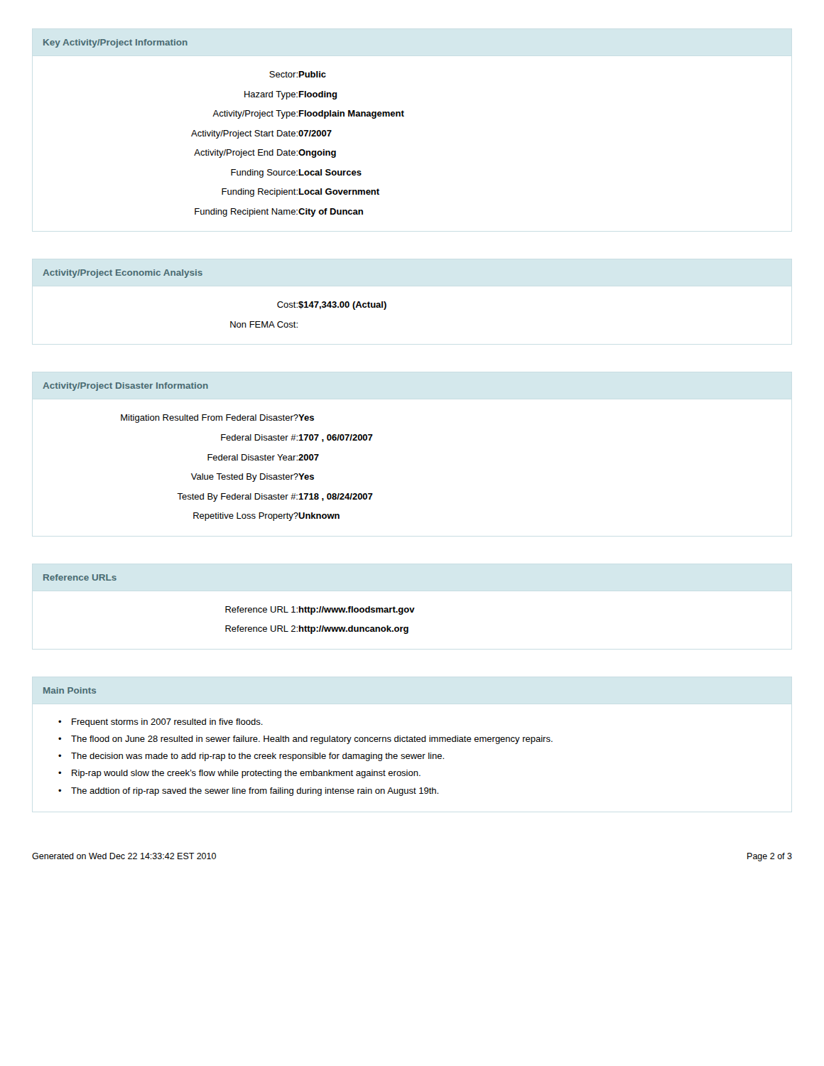Key Activity/Project Information
| Sector: | Public |
| Hazard Type: | Flooding |
| Activity/Project Type: | Floodplain Management |
| Activity/Project Start Date: | 07/2007 |
| Activity/Project End Date: | Ongoing |
| Funding Source: | Local Sources |
| Funding Recipient: | Local Government |
| Funding Recipient Name: | City of Duncan |
Activity/Project Economic Analysis
| Cost: | $147,343.00 (Actual) |
| Non FEMA Cost: | |
Activity/Project Disaster Information
| Mitigation Resulted From Federal Disaster? | Yes |
| Federal Disaster #: | 1707 , 06/07/2007 |
| Federal Disaster Year: | 2007 |
| Value Tested By Disaster? | Yes |
| Tested By Federal Disaster #: | 1718 , 08/24/2007 |
| Repetitive Loss Property? | Unknown |
Reference URLs
| Reference URL 1: | http://www.floodsmart.gov |
| Reference URL 2: | http://www.duncanok.org |
Main Points
Frequent storms in 2007 resulted in five floods.
The flood on June 28 resulted in sewer failure. Health and regulatory concerns dictated immediate emergency repairs.
The decision was made to add rip-rap to the creek responsible for damaging the sewer line.
Rip-rap would slow the creek’s flow while protecting the embankment against erosion.
The addtion of rip-rap saved the sewer line from failing during intense rain on August 19th.
Generated on Wed Dec 22 14:33:42 EST 2010
Page 2 of 3